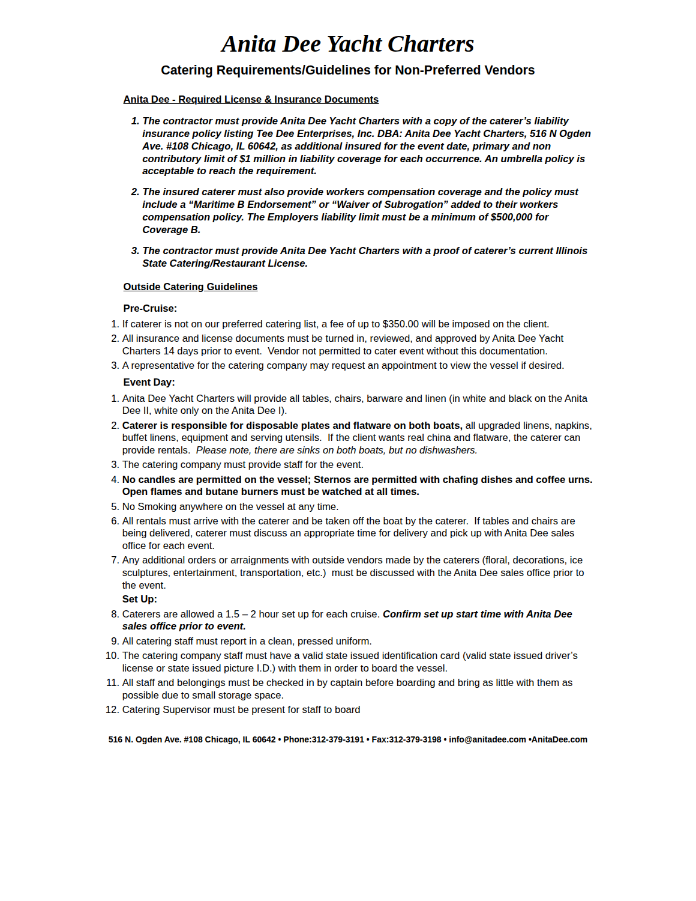Anita Dee Yacht Charters
Catering Requirements/Guidelines for Non-Preferred Vendors
Anita Dee - Required License & Insurance Documents
The contractor must provide Anita Dee Yacht Charters with a copy of the caterer’s liability insurance policy listing Tee Dee Enterprises, Inc. DBA: Anita Dee Yacht Charters, 516 N Ogden Ave. #108 Chicago, IL 60642, as additional insured for the event date, primary and non contributory limit of $1 million in liability coverage for each occurrence. An umbrella policy is acceptable to reach the requirement.
The insured caterer must also provide workers compensation coverage and the policy must include a “Maritime B Endorsement” or “Waiver of Subrogation” added to their workers compensation policy. The Employers liability limit must be a minimum of $500,000 for Coverage B.
The contractor must provide Anita Dee Yacht Charters with a proof of caterer’s current Illinois State Catering/Restaurant License.
Outside Catering Guidelines
Pre-Cruise:
If caterer is not on our preferred catering list, a fee of up to $350.00 will be imposed on the client.
All insurance and license documents must be turned in, reviewed, and approved by Anita Dee Yacht Charters 14 days prior to event. Vendor not permitted to cater event without this documentation.
A representative for the catering company may request an appointment to view the vessel if desired.
Event Day:
Anita Dee Yacht Charters will provide all tables, chairs, barware and linen (in white and black on the Anita Dee II, white only on the Anita Dee I).
Caterer is responsible for disposable plates and flatware on both boats, all upgraded linens, napkins, buffet linens, equipment and serving utensils. If the client wants real china and flatware, the caterer can provide rentals. Please note, there are sinks on both boats, but no dishwashers.
The catering company must provide staff for the event.
No candles are permitted on the vessel; Sternos are permitted with chafing dishes and coffee urns. Open flames and butane burners must be watched at all times.
No Smoking anywhere on the vessel at any time.
All rentals must arrive with the caterer and be taken off the boat by the caterer. If tables and chairs are being delivered, caterer must discuss an appropriate time for delivery and pick up with Anita Dee sales office for each event.
Any additional orders or arraignments with outside vendors made by the caterers (floral, decorations, ice sculptures, entertainment, transportation, etc.) must be discussed with the Anita Dee sales office prior to the event. Set Up:
Caterers are allowed a 1.5 – 2 hour set up for each cruise. Confirm set up start time with Anita Dee sales office prior to event.
All catering staff must report in a clean, pressed uniform.
The catering company staff must have a valid state issued identification card (valid state issued driver’s license or state issued picture I.D.) with them in order to board the vessel.
All staff and belongings must be checked in by captain before boarding and bring as little with them as possible due to small storage space.
Catering Supervisor must be present for staff to board
516 N. Ogden Ave. #108 Chicago, IL 60642 • Phone:312-379-3191 • Fax:312-379-3198 • info@anitadee.com •AnitaDee.com